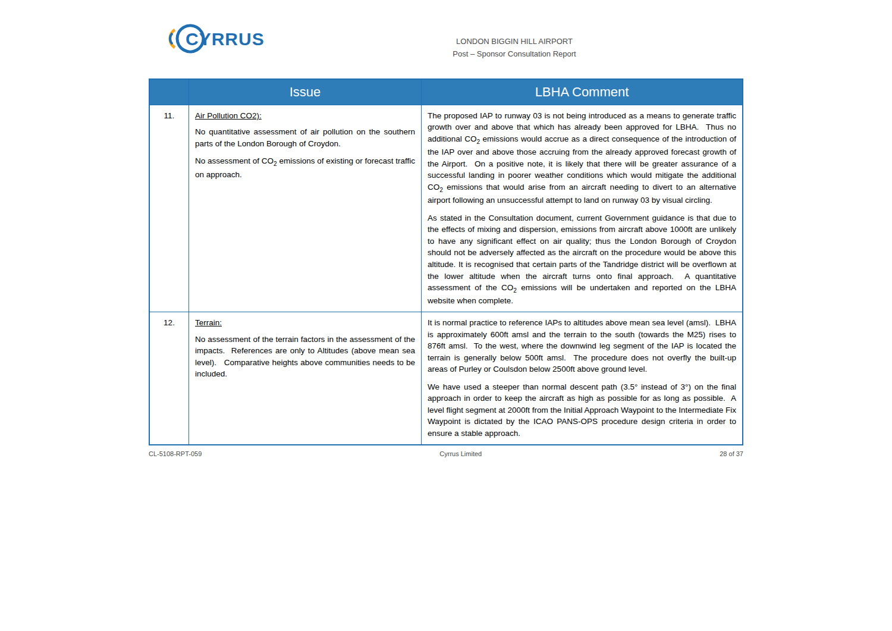CYRRUS
LONDON BIGGIN HILL AIRPORT
Post – Sponsor Consultation Report
| | Issue | LBHA Comment |
| --- | --- | --- |
| 11. | Air Pollution CO2): No quantitative assessment of air pollution on the southern parts of the London Borough of Croydon. No assessment of CO 2 emissions of existing or forecast traffic on approach. | The proposed IAP to runway 03 is not being introduced as a means to generate traffic growth over and above that which has already been approved for LBHA. Thus no additional CO 2 emissions would accrue as a direct consequence of the introduction of the IAP over and above those accruing from the already approved forecast growth of the Airport. On a positive note, it is likely that there will be greater assurance of a successful landing in poorer weather conditions which would mitigate the additional CO 2 emissions that would arise from an aircraft needing to divert to an alternative airport following an unsuccessful attempt to land on runway 03 by visual circling. As stated in the Consultation document, current Government guidance is that due to the effects of mixing and dispersion, emissions from aircraft above 1000ft are unlikely to have any significant effect on air quality; thus the London Borough of Croydon should not be adversely affected as the aircraft on the procedure would be above this altitude. It is recognised that certain parts of the Tandridge district will be overflown at the lower altitude when the aircraft turns onto final approach. A quantitative assessment of the CO 2 emissions will be undertaken and reported on the LBHA website when complete. |
| 12. | Terrain: No assessment of the terrain factors in the assessment of the impacts. References are only to Altitudes (above mean sea level). Comparative heights above communities needs to be included. | It is normal practice to reference IAPs to altitudes above mean sea level (amsl). LBHA is approximately 600ft amsl and the terrain to the south (towards the M25) rises to 876ft amsl. To the west, where the downwind leg segment of the IAP is located the terrain is generally below 500ft amsl. The procedure does not overfly the built-up areas of Purley or Coulsdon below 2500ft above ground level. We have used a steeper than normal descent path (3.5° instead of 3°) on the final approach in order to keep the aircraft as high as possible for as long as possible. A level flight segment at 2000ft from the Initial Approach Waypoint to the Intermediate Fix Waypoint is dictated by the ICAO PANS-OPS procedure design criteria in order to ensure a stable approach. |
CL-5108-RPT-059
Cyrrus Limited
28 of 37